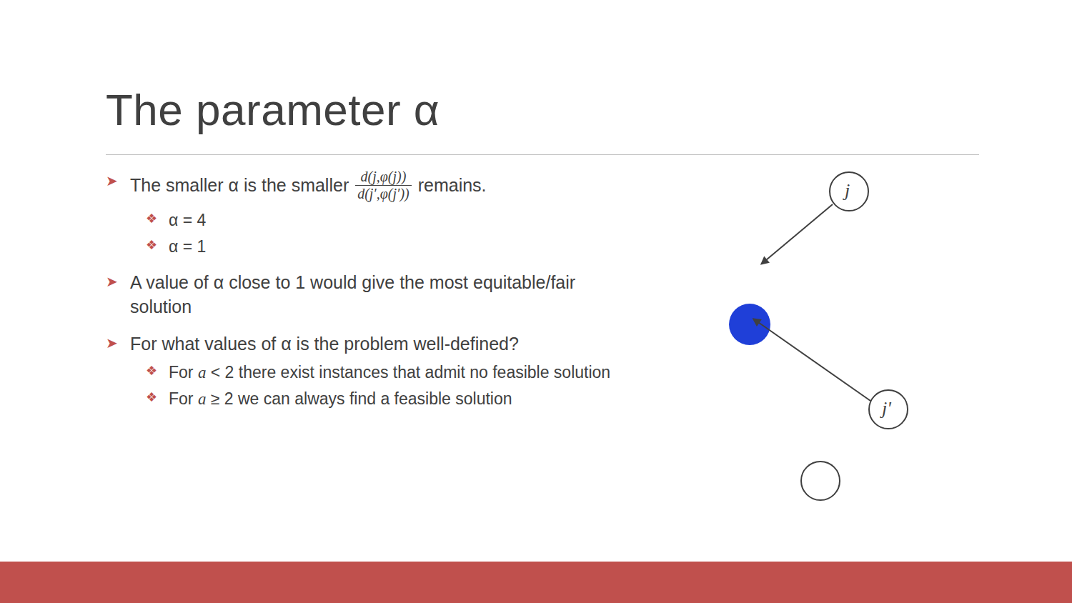The parameter α
The smaller α is the smaller d(j,φ(j)) d(j′,φ(j′)) remains.
α = 4
α = 1
A value of α close to 1 would give the most equitable/fair solution
For what values of α is the problem well-defined?
For a < 2 there exist instances that admit no feasible solution
For a ≥ 2 we can always find a feasible solution
j
j'